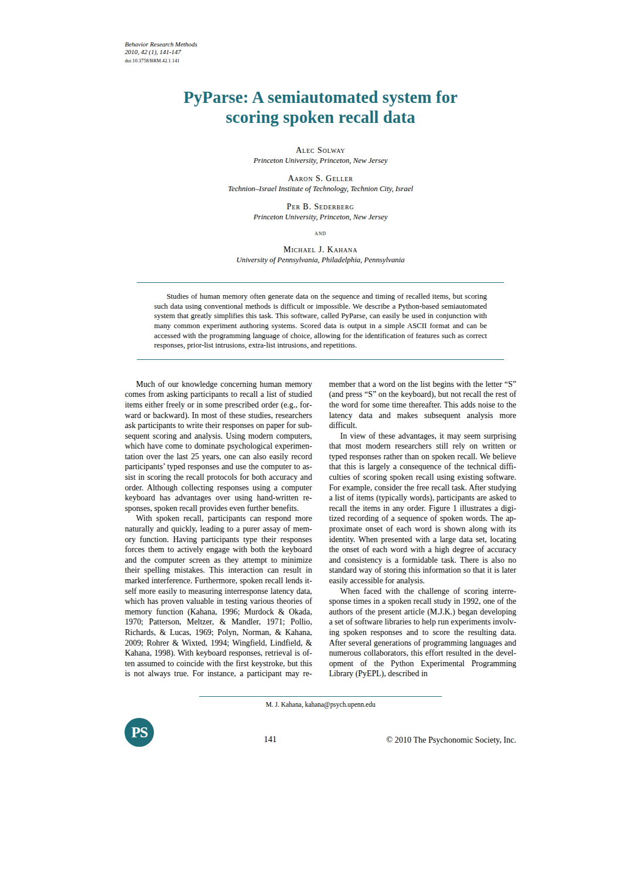Behavior Research Methods
2010, 42 (1), 141-147
doi:10.3758/BRM.42.1.141
PyParse: A semiautomated system for
scoring spoken recall data
Alec Solway
Princeton University, Princeton, New Jersey
Aaron S. Geller
Technion–Israel Institute of Technology, Technion City, Israel
Per B. Sederberg
Princeton University, Princeton, New Jersey
and
Michael J. Kahana
University of Pennsylvania, Philadelphia, Pennsylvania
Studies of human memory often generate data on the sequence and timing of recalled items, but scoring such data using conventional methods is difficult or impossible. We describe a Python-based semiautomated system that greatly simplifies this task. This software, called PyParse, can easily be used in conjunction with many common experiment authoring systems. Scored data is output in a simple ASCII format and can be accessed with the programming language of choice, allowing for the identification of features such as correct responses, prior-list intrusions, extra-list intrusions, and repetitions.
Much of our knowledge concerning human memory comes from asking participants to recall a list of studied items either freely or in some prescribed order (e.g., forward or backward). In most of these studies, researchers ask participants to write their responses on paper for subsequent scoring and analysis. Using modern computers, which have come to dominate psychological experimentation over the last 25 years, one can also easily record participants’ typed responses and use the computer to assist in scoring the recall protocols for both accuracy and order. Although collecting responses using a computer keyboard has advantages over using hand-written responses, spoken recall provides even further benefits.
With spoken recall, participants can respond more naturally and quickly, leading to a purer assay of memory function. Having participants type their responses forces them to actively engage with both the keyboard and the computer screen as they attempt to minimize their spelling mistakes. This interaction can result in marked interference. Furthermore, spoken recall lends itself more easily to measuring interresponse latency data, which has proven valuable in testing various theories of memory function (Kahana, 1996; Murdock & Okada, 1970; Patterson, Meltzer, & Mandler, 1971; Pollio, Richards, & Lucas, 1969; Polyn, Norman, & Kahana, 2009; Rohrer & Wixted, 1994; Wingfield, Lindfield, & Kahana, 1998). With keyboard responses, retrieval is often assumed to coincide with the first keystroke, but this is not always true. For instance, a participant may remember that a word on the list begins with the letter “S” (and press “S” on the keyboard), but not recall the rest of the word for some time thereafter. This adds noise to the latency data and makes subsequent analysis more difficult.
In view of these advantages, it may seem surprising that most modern researchers still rely on written or typed responses rather than on spoken recall. We believe that this is largely a consequence of the technical difficulties of scoring spoken recall using existing software. For example, consider the free recall task. After studying a list of items (typically words), participants are asked to recall the items in any order. Figure 1 illustrates a digitized recording of a sequence of spoken words. The approximate onset of each word is shown along with its identity. When presented with a large data set, locating the onset of each word with a high degree of accuracy and consistency is a formidable task. There is also no standard way of storing this information so that it is later easily accessible for analysis.
When faced with the challenge of scoring interresponse times in a spoken recall study in 1992, one of the authors of the present article (M.J.K.) began developing a set of software libraries to help run experiments involving spoken responses and to score the resulting data. After several generations of programming languages and numerous collaborators, this effort resulted in the development of the Python Experimental Programming Library (PyEPL), described in
M. J. Kahana, kahana@psych.upenn.edu
PS
141
© 2010 The Psychonomic Society, Inc.